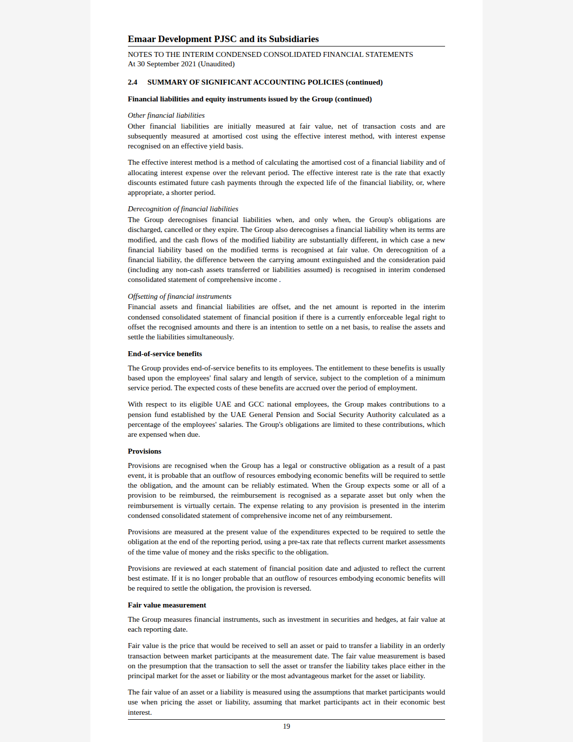Emaar Development PJSC and its Subsidiaries
NOTES TO THE INTERIM CONDENSED CONSOLIDATED FINANCIAL STATEMENTS
At 30 September 2021 (Unaudited)
2.4 SUMMARY OF SIGNIFICANT ACCOUNTING POLICIES (continued)
Financial liabilities and equity instruments issued by the Group (continued)
Other financial liabilities
Other financial liabilities are initially measured at fair value, net of transaction costs and are subsequently measured at amortised cost using the effective interest method, with interest expense recognised on an effective yield basis.
The effective interest method is a method of calculating the amortised cost of a financial liability and of allocating interest expense over the relevant period. The effective interest rate is the rate that exactly discounts estimated future cash payments through the expected life of the financial liability, or, where appropriate, a shorter period.
Derecognition of financial liabilities
The Group derecognises financial liabilities when, and only when, the Group's obligations are discharged, cancelled or they expire. The Group also derecognises a financial liability when its terms are modified, and the cash flows of the modified liability are substantially different, in which case a new financial liability based on the modified terms is recognised at fair value. On derecognition of a financial liability, the difference between the carrying amount extinguished and the consideration paid (including any non-cash assets transferred or liabilities assumed) is recognised in interim condensed consolidated statement of comprehensive income .
Offsetting of financial instruments
Financial assets and financial liabilities are offset, and the net amount is reported in the interim condensed consolidated statement of financial position if there is a currently enforceable legal right to offset the recognised amounts and there is an intention to settle on a net basis, to realise the assets and settle the liabilities simultaneously.
End-of-service benefits
The Group provides end-of-service benefits to its employees. The entitlement to these benefits is usually based upon the employees' final salary and length of service, subject to the completion of a minimum service period. The expected costs of these benefits are accrued over the period of employment.
With respect to its eligible UAE and GCC national employees, the Group makes contributions to a pension fund established by the UAE General Pension and Social Security Authority calculated as a percentage of the employees' salaries. The Group's obligations are limited to these contributions, which are expensed when due.
Provisions
Provisions are recognised when the Group has a legal or constructive obligation as a result of a past event, it is probable that an outflow of resources embodying economic benefits will be required to settle the obligation, and the amount can be reliably estimated. When the Group expects some or all of a provision to be reimbursed, the reimbursement is recognised as a separate asset but only when the reimbursement is virtually certain. The expense relating to any provision is presented in the interim condensed consolidated statement of comprehensive income net of any reimbursement.
Provisions are measured at the present value of the expenditures expected to be required to settle the obligation at the end of the reporting period, using a pre-tax rate that reflects current market assessments of the time value of money and the risks specific to the obligation.
Provisions are reviewed at each statement of financial position date and adjusted to reflect the current best estimate. If it is no longer probable that an outflow of resources embodying economic benefits will be required to settle the obligation, the provision is reversed.
Fair value measurement
The Group measures financial instruments, such as investment in securities and hedges, at fair value at each reporting date.
Fair value is the price that would be received to sell an asset or paid to transfer a liability in an orderly transaction between market participants at the measurement date. The fair value measurement is based on the presumption that the transaction to sell the asset or transfer the liability takes place either in the principal market for the asset or liability or the most advantageous market for the asset or liability.
The fair value of an asset or a liability is measured using the assumptions that market participants would use when pricing the asset or liability, assuming that market participants act in their economic best interest.
19